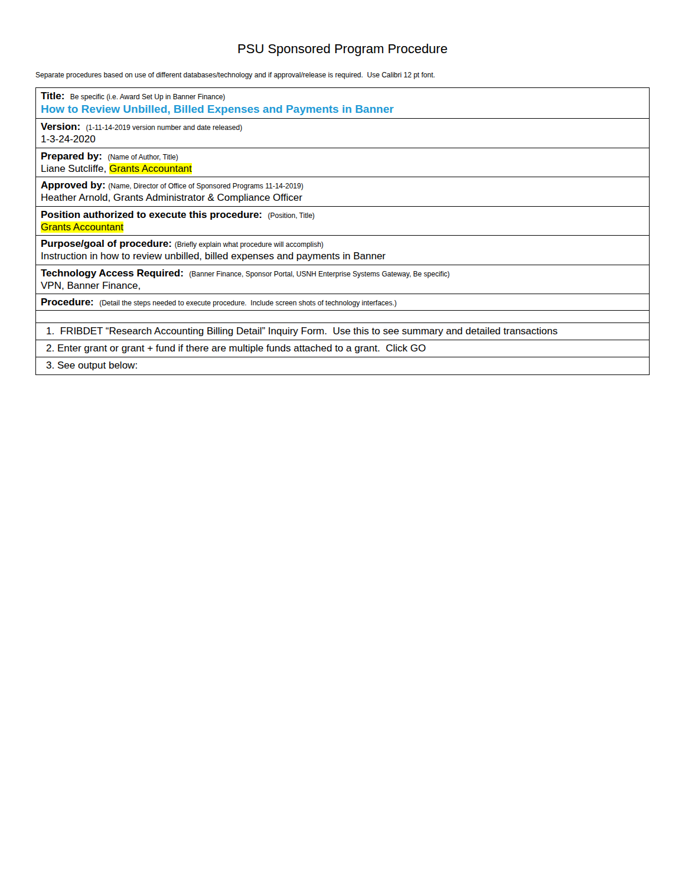PSU Sponsored Program Procedure
Separate procedures based on use of different databases/technology and if approval/release is required. Use Calibri 12 pt font.
| Title: Be specific (i.e. Award Set Up in Banner Finance) How to Review Unbilled, Billed Expenses and Payments in Banner |
| Version: (1-11-14-2019 version number and date released) 1-3-24-2020 |
| Prepared by: (Name of Author, Title) Liane Sutcliffe, Grants Accountant |
| Approved by: (Name, Director of Office of Sponsored Programs 11-14-2019) Heather Arnold, Grants Administrator & Compliance Officer |
| Position authorized to execute this procedure: (Position, Title) Grants Accountant |
| Purpose/goal of procedure: (Briefly explain what procedure will accomplish) Instruction in how to review unbilled, billed expenses and payments in Banner |
| Technology Access Required: (Banner Finance, Sponsor Portal, USNH Enterprise Systems Gateway, Be specific) VPN, Banner Finance, |
| Procedure: (Detail the steps needed to execute procedure. Include screen shots of technology interfaces.) |
| FRIBDET “Research Accounting Billing Detail” Inquiry Form. Use this to see summary and detailed transactions |
| Enter grant or grant + fund if there are multiple funds attached to a grant. Click GO |
| See output below: |